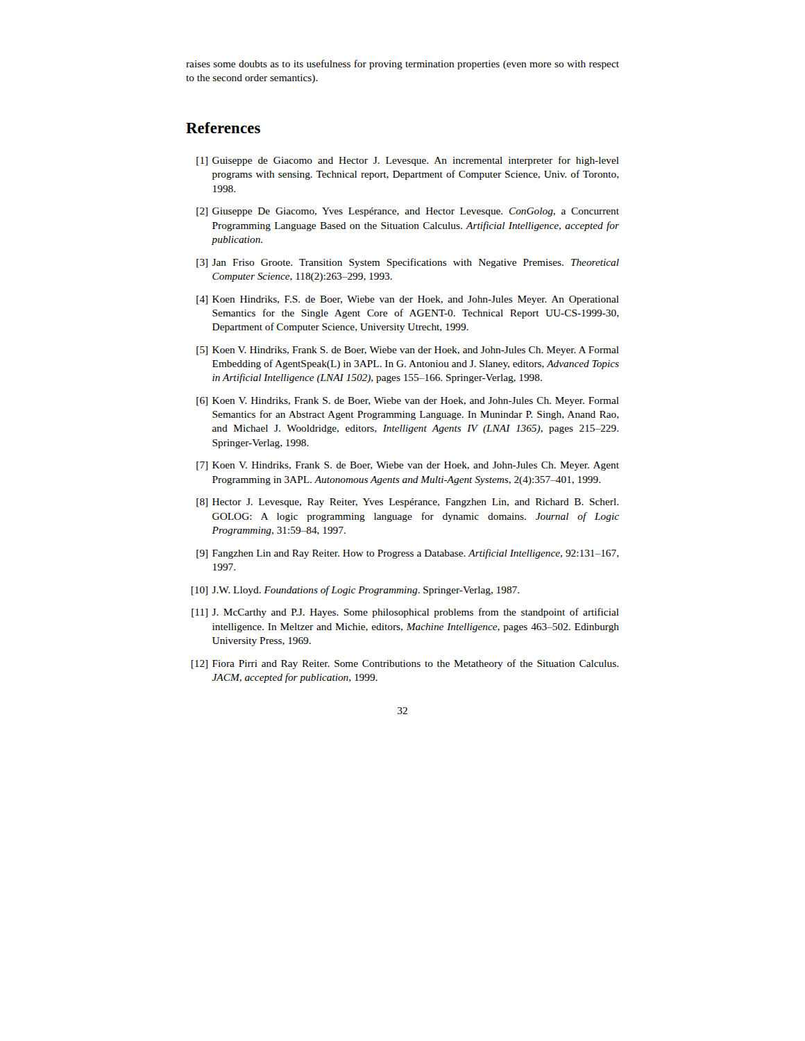raises some doubts as to its usefulness for proving termination properties (even more so with respect to the second order semantics).
References
[1] Guiseppe de Giacomo and Hector J. Levesque. An incremental interpreter for high-level programs with sensing. Technical report, Department of Computer Science, Univ. of Toronto, 1998.
[2] Giuseppe De Giacomo, Yves Lespérance, and Hector Levesque. ConGolog, a Concurrent Programming Language Based on the Situation Calculus. Artificial Intelligence, accepted for publication.
[3] Jan Friso Groote. Transition System Specifications with Negative Premises. Theoretical Computer Science, 118(2):263–299, 1993.
[4] Koen Hindriks, F.S. de Boer, Wiebe van der Hoek, and John-Jules Meyer. An Operational Semantics for the Single Agent Core of AGENT-0. Technical Report UU-CS-1999-30, Department of Computer Science, University Utrecht, 1999.
[5] Koen V. Hindriks, Frank S. de Boer, Wiebe van der Hoek, and John-Jules Ch. Meyer. A Formal Embedding of AgentSpeak(L) in 3APL. In G. Antoniou and J. Slaney, editors, Advanced Topics in Artificial Intelligence (LNAI 1502), pages 155–166. Springer-Verlag, 1998.
[6] Koen V. Hindriks, Frank S. de Boer, Wiebe van der Hoek, and John-Jules Ch. Meyer. Formal Semantics for an Abstract Agent Programming Language. In Munindar P. Singh, Anand Rao, and Michael J. Wooldridge, editors, Intelligent Agents IV (LNAI 1365), pages 215–229. Springer-Verlag, 1998.
[7] Koen V. Hindriks, Frank S. de Boer, Wiebe van der Hoek, and John-Jules Ch. Meyer. Agent Programming in 3APL. Autonomous Agents and Multi-Agent Systems, 2(4):357–401, 1999.
[8] Hector J. Levesque, Ray Reiter, Yves Lespérance, Fangzhen Lin, and Richard B. Scherl. GOLOG: A logic programming language for dynamic domains. Journal of Logic Programming, 31:59–84, 1997.
[9] Fangzhen Lin and Ray Reiter. How to Progress a Database. Artificial Intelligence, 92:131–167, 1997.
[10] J.W. Lloyd. Foundations of Logic Programming. Springer-Verlag, 1987.
[11] J. McCarthy and P.J. Hayes. Some philosophical problems from the standpoint of artificial intelligence. In Meltzer and Michie, editors, Machine Intelligence, pages 463–502. Edinburgh University Press, 1969.
[12] Fiora Pirri and Ray Reiter. Some Contributions to the Metatheory of the Situation Calculus. JACM, accepted for publication, 1999.
32